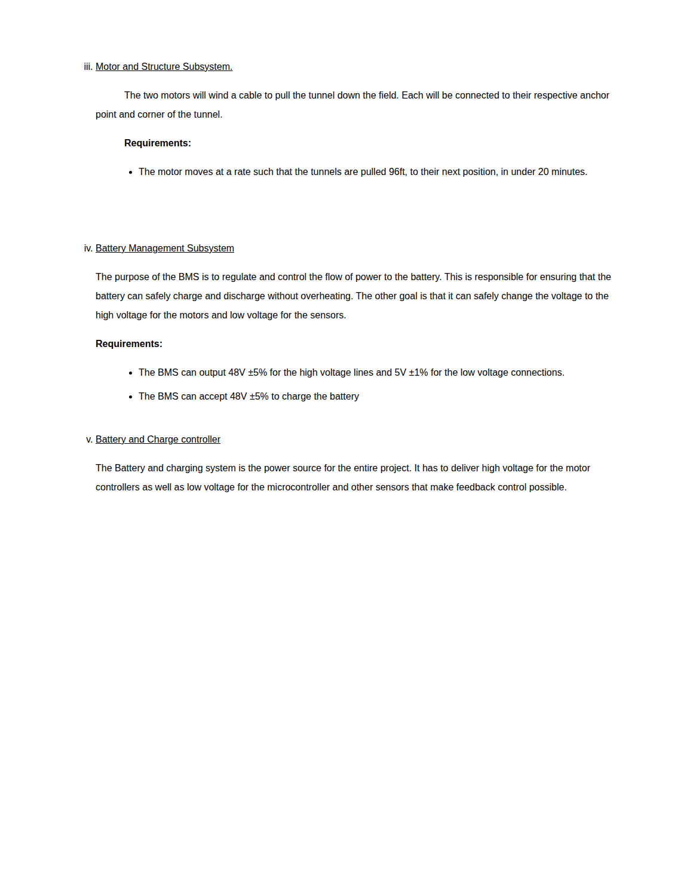Motor and Structure Subsystem.
The two motors will wind a cable to pull the tunnel down the field. Each will be connected to their respective anchor point and corner of the tunnel.
Requirements:
The motor moves at a rate such that the tunnels are pulled 96ft, to their next position, in under 20 minutes.
Battery Management Subsystem
The purpose of the BMS is to regulate and control the flow of power to the battery. This is responsible for ensuring that the battery can safely charge and discharge without overheating. The other goal is that it can safely change the voltage to the high voltage for the motors and low voltage for the sensors.
Requirements:
The BMS can output 48V ±5% for the high voltage lines and 5V ±1% for the low voltage connections.
The BMS can accept 48V ±5% to charge the battery
Battery and Charge controller
The Battery and charging system is the power source for the entire project. It has to deliver high voltage for the motor controllers as well as low voltage for the microcontroller and other sensors that make feedback control possible.